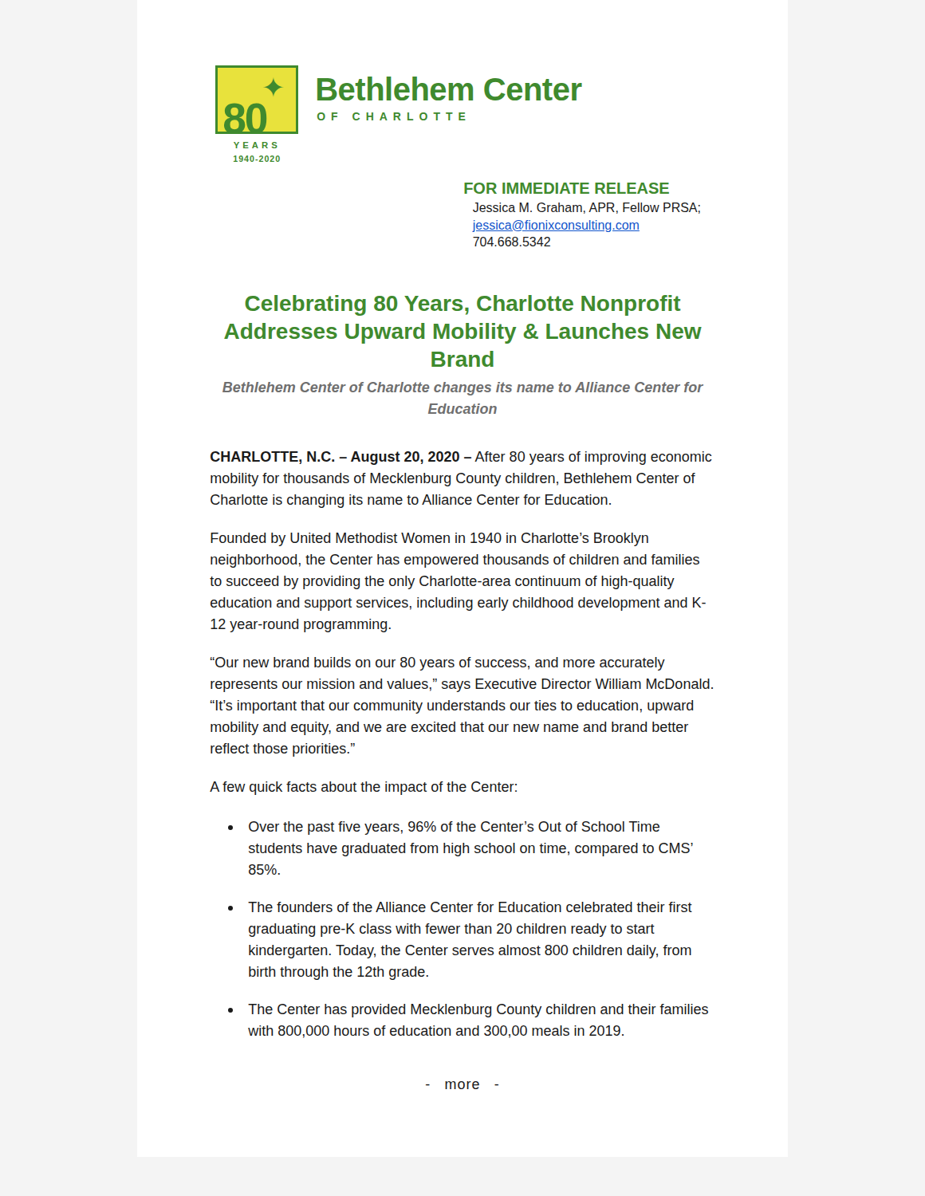✦ 80
YEARS
1940-2020
Bethlehem Center
OF CHARLOTTE
FOR IMMEDIATE RELEASE
Jessica M. Graham, APR, Fellow PRSA;
jessica@fionixconsulting.com
704.668.5342
Celebrating 80 Years, Charlotte Nonprofit Addresses Upward Mobility & Launches New Brand
Bethlehem Center of Charlotte changes its name to Alliance Center for Education
CHARLOTTE, N.C. – August 20, 2020 – After 80 years of improving economic mobility for thousands of Mecklenburg County children, Bethlehem Center of Charlotte is changing its name to Alliance Center for Education.
Founded by United Methodist Women in 1940 in Charlotte’s Brooklyn neighborhood, the Center has empowered thousands of children and families to succeed by providing the only Charlotte-area continuum of high-quality education and support services, including early childhood development and K-12 year-round programming.
“Our new brand builds on our 80 years of success, and more accurately represents our mission and values,” says Executive Director William McDonald. “It’s important that our community understands our ties to education, upward mobility and equity, and we are excited that our new name and brand better reflect those priorities.”
A few quick facts about the impact of the Center:
Over the past five years, 96% of the Center’s Out of School Time students have graduated from high school on time, compared to CMS’ 85%.
The founders of the Alliance Center for Education celebrated their first graduating pre-K class with fewer than 20 children ready to start kindergarten. Today, the Center serves almost 800 children daily, from birth through the 12th grade.
The Center has provided Mecklenburg County children and their families with 800,000 hours of education and 300,00 meals in 2019.
-more-